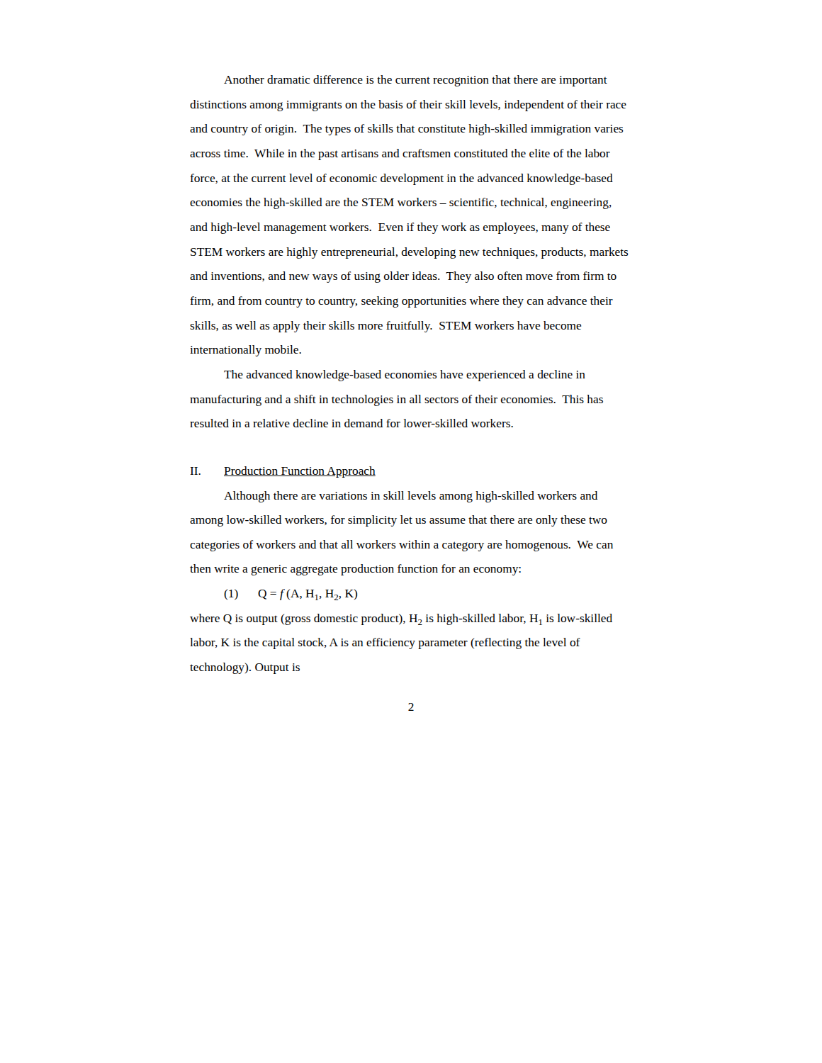Another dramatic difference is the current recognition that there are important distinctions among immigrants on the basis of their skill levels, independent of their race and country of origin. The types of skills that constitute high-skilled immigration varies across time. While in the past artisans and craftsmen constituted the elite of the labor force, at the current level of economic development in the advanced knowledge-based economies the high-skilled are the STEM workers – scientific, technical, engineering, and high-level management workers. Even if they work as employees, many of these STEM workers are highly entrepreneurial, developing new techniques, products, markets and inventions, and new ways of using older ideas. They also often move from firm to firm, and from country to country, seeking opportunities where they can advance their skills, as well as apply their skills more fruitfully. STEM workers have become internationally mobile.
The advanced knowledge-based economies have experienced a decline in manufacturing and a shift in technologies in all sectors of their economies. This has resulted in a relative decline in demand for lower-skilled workers.
II. Production Function Approach
Although there are variations in skill levels among high-skilled workers and among low-skilled workers, for simplicity let us assume that there are only these two categories of workers and that all workers within a category are homogenous. We can then write a generic aggregate production function for an economy:
(1) Q = f (A, H1, H2, K)
where Q is output (gross domestic product), H2 is high-skilled labor, H1 is low-skilled labor, K is the capital stock, A is an efficiency parameter (reflecting the level of technology). Output is
2